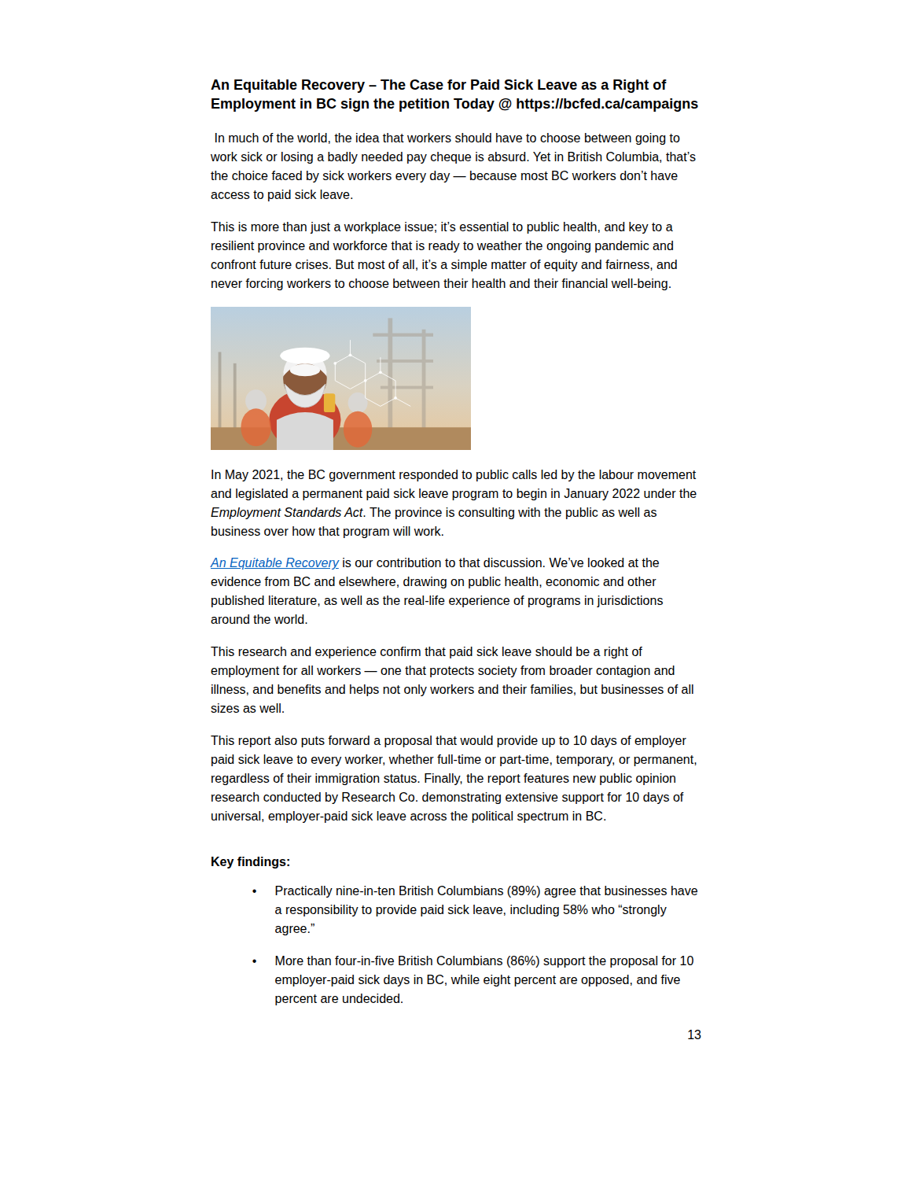An Equitable Recovery – The Case for Paid Sick Leave as a Right of Employment in BC sign the petition Today @ https://bcfed.ca/campaigns
In much of the world, the idea that workers should have to choose between going to work sick or losing a badly needed pay cheque is absurd. Yet in British Columbia, that’s the choice faced by sick workers every day — because most BC workers don’t have access to paid sick leave.
This is more than just a workplace issue; it’s essential to public health, and key to a resilient province and workforce that is ready to weather the ongoing pandemic and confront future crises. But most of all, it’s a simple matter of equity and fairness, and never forcing workers to choose between their health and their financial well-being.
In May 2021, the BC government responded to public calls led by the labour movement and legislated a permanent paid sick leave program to begin in January 2022 under the Employment Standards Act. The province is consulting with the public as well as business over how that program will work.
An Equitable Recovery is our contribution to that discussion. We’ve looked at the evidence from BC and elsewhere, drawing on public health, economic and other published literature, as well as the real-life experience of programs in jurisdictions around the world.
This research and experience confirm that paid sick leave should be a right of employment for all workers — one that protects society from broader contagion and illness, and benefits and helps not only workers and their families, but businesses of all sizes as well.
This report also puts forward a proposal that would provide up to 10 days of employer paid sick leave to every worker, whether full-time or part-time, temporary, or permanent, regardless of their immigration status. Finally, the report features new public opinion research conducted by Research Co. demonstrating extensive support for 10 days of universal, employer-paid sick leave across the political spectrum in BC.
Key findings:
Practically nine-in-ten British Columbians (89%) agree that businesses have a responsibility to provide paid sick leave, including 58% who “strongly agree.”
More than four-in-five British Columbians (86%) support the proposal for 10 employer-paid sick days in BC, while eight percent are opposed, and five percent are undecided.
13